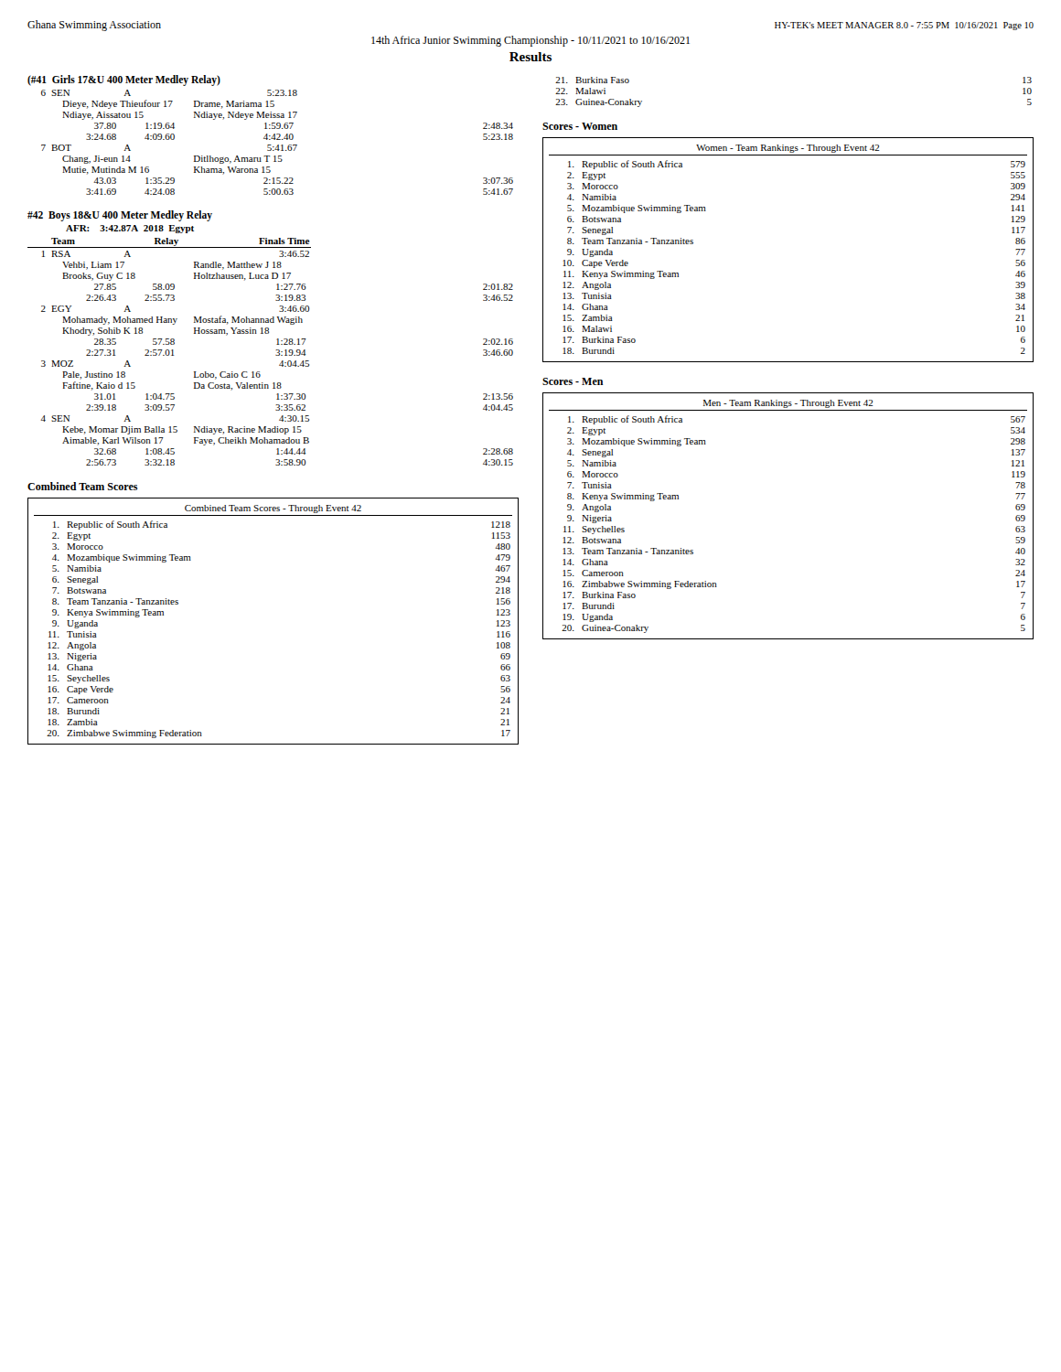Ghana Swimming Association
HY-TEK's MEET MANAGER 8.0 - 7:55 PM 10/16/2021 Page 10
14th Africa Junior Swimming Championship - 10/11/2021 to 10/16/2021
Results
(#41 Girls 17&U 400 Meter Medley Relay)
| 6 | SEN | A | 5:23.18 |
| | Dieye, Ndeye Thieufour 17 | Drame, Mariama 15 |
| | Ndiaye, Aissatou 15 | Ndiaye, Ndeye Meissa 17 |
| | 37.80 | 1:19.64 | 1:59.67 | 2:48.34 |
| | 3:24.68 | 4:09.60 | 4:42.40 | 5:23.18 |
| 7 | BOT | A | 5:41.67 |
| | Chang, Ji-eun 14 | Ditlhogo, Amaru T 15 |
| | Mutie, Mutinda M 16 | Khama, Warona 15 |
| | 43.03 | 1:35.29 | 2:15.22 | 3:07.36 |
| | 3:41.69 | 4:24.08 | 5:00.63 | 5:41.67 |
#42 Boys 18&U 400 Meter Medley Relay
AFR: 3:42.87A 2018 Egypt
| | Team | Relay | Finals Time |
| 1 | RSA | A | 3:46.52 |
| | Vehbi, Liam 17 | Randle, Matthew J 18 |
| | Brooks, Guy C 18 | Holtzhausen, Luca D 17 |
| | 27.85 | 58.09 | 1:27.76 | 2:01.82 |
| | 2:26.43 | 2:55.73 | 3:19.83 | 3:46.52 |
| 2 | EGY | A | 3:46.60 |
| | Mohamady, Mohamed Hany | Mostafa, Mohannad Wagih |
| | Khodry, Sohib K 18 | Hossam, Yassin 18 |
| | 28.35 | 57.58 | 1:28.17 | 2:02.16 |
| | 2:27.31 | 2:57.01 | 3:19.94 | 3:46.60 |
| 3 | MOZ | A | 4:04.45 |
| | Pale, Justino 18 | Lobo, Caio C 16 |
| | Faftine, Kaio d 15 | Da Costa, Valentin 18 |
| | 31.01 | 1:04.75 | 1:37.30 | 2:13.56 |
| | 2:39.18 | 3:09.57 | 3:35.62 | 4:04.45 |
| 4 | SEN | A | 4:30.15 |
| | Kebe, Momar Djim Balla 15 | Ndiaye, Racine Madiop 15 |
| | Aimable, Karl Wilson 17 | Faye, Cheikh Mohamadou B |
| | 32.68 | 1:08.45 | 1:44.44 | 2:28.68 |
| | 2:56.73 | 3:32.18 | 3:58.90 | 4:30.15 |
Combined Team Scores
Combined Team Scores - Through Event 42
| 1. | Republic of South Africa | 1218 |
| 2. | Egypt | 1153 |
| 3. | Morocco | 480 |
| 4. | Mozambique Swimming Team | 479 |
| 5. | Namibia | 467 |
| 6. | Senegal | 294 |
| 7. | Botswana | 218 |
| 8. | Team Tanzania - Tanzanites | 156 |
| 9. | Kenya Swimming Team | 123 |
| 9. | Uganda | 123 |
| 11. | Tunisia | 116 |
| 12. | Angola | 108 |
| 13. | Nigeria | 69 |
| 14. | Ghana | 66 |
| 15. | Seychelles | 63 |
| 16. | Cape Verde | 56 |
| 17. | Cameroon | 24 |
| 18. | Burundi | 21 |
| 18. | Zambia | 21 |
| 20. | Zimbabwe Swimming Federation | 17 |
| 21. | Burkina Faso | 13 |
| 22. | Malawi | 10 |
| 23. | Guinea-Conakry | 5 |
Scores - Women
Women - Team Rankings - Through Event 42
| 1. | Republic of South Africa | 579 |
| 2. | Egypt | 555 |
| 3. | Morocco | 309 |
| 4. | Namibia | 294 |
| 5. | Mozambique Swimming Team | 141 |
| 6. | Botswana | 129 |
| 7. | Senegal | 117 |
| 8. | Team Tanzania - Tanzanites | 86 |
| 9. | Uganda | 77 |
| 10. | Cape Verde | 56 |
| 11. | Kenya Swimming Team | 46 |
| 12. | Angola | 39 |
| 13. | Tunisia | 38 |
| 14. | Ghana | 34 |
| 15. | Zambia | 21 |
| 16. | Malawi | 10 |
| 17. | Burkina Faso | 6 |
| 18. | Burundi | 2 |
Scores - Men
Men - Team Rankings - Through Event 42
| 1. | Republic of South Africa | 567 |
| 2. | Egypt | 534 |
| 3. | Mozambique Swimming Team | 298 |
| 4. | Senegal | 137 |
| 5. | Namibia | 121 |
| 6. | Morocco | 119 |
| 7. | Tunisia | 78 |
| 8. | Kenya Swimming Team | 77 |
| 9. | Angola | 69 |
| 9. | Nigeria | 69 |
| 11. | Seychelles | 63 |
| 12. | Botswana | 59 |
| 13. | Team Tanzania - Tanzanites | 40 |
| 14. | Ghana | 32 |
| 15. | Cameroon | 24 |
| 16. | Zimbabwe Swimming Federation | 17 |
| 17. | Burkina Faso | 7 |
| 17. | Burundi | 7 |
| 19. | Uganda | 6 |
| 20. | Guinea-Conakry | 5 |